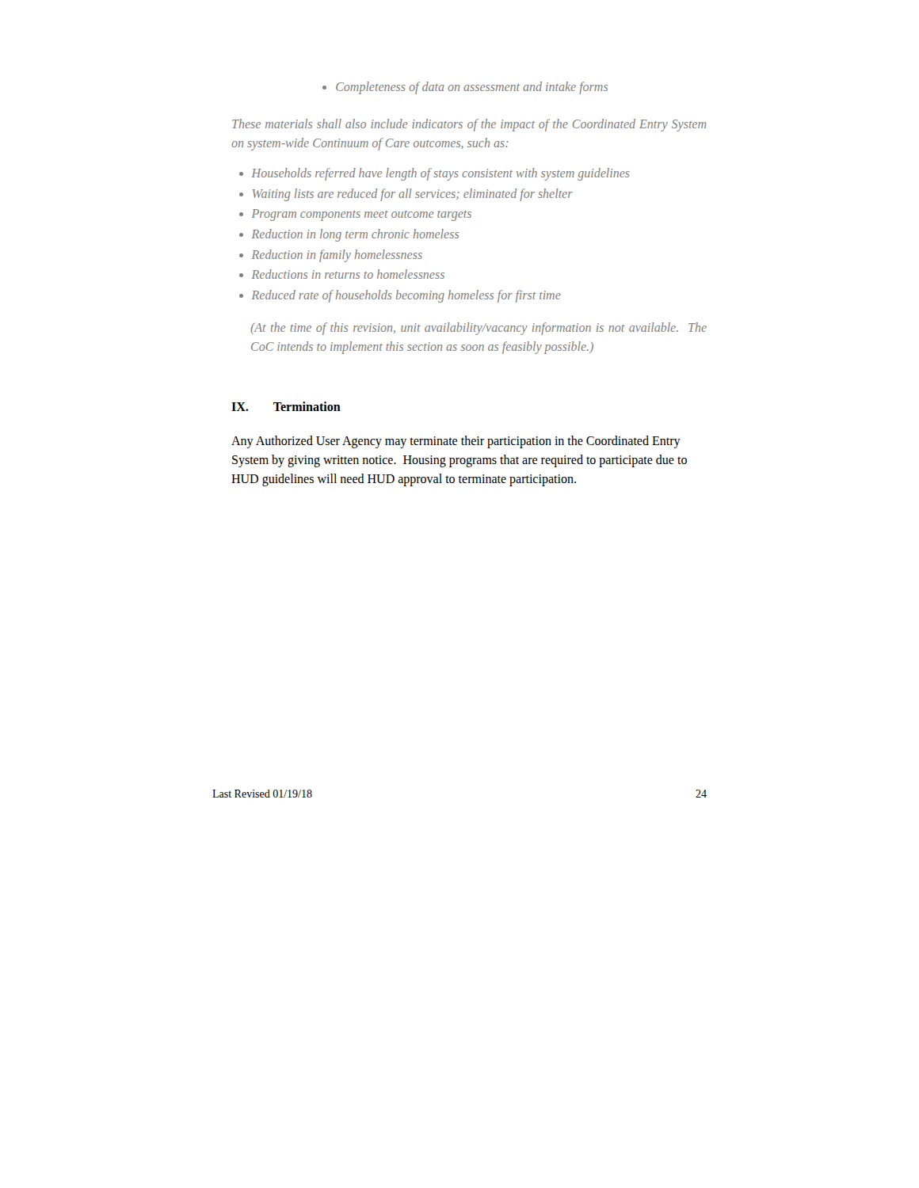Completeness of data on assessment and intake forms
These materials shall also include indicators of the impact of the Coordinated Entry System on system-wide Continuum of Care outcomes, such as:
Households referred have length of stays consistent with system guidelines
Waiting lists are reduced for all services; eliminated for shelter
Program components meet outcome targets
Reduction in long term chronic homeless
Reduction in family homelessness
Reductions in returns to homelessness
Reduced rate of households becoming homeless for first time
(At the time of this revision, unit availability/vacancy information is not available. The CoC intends to implement this section as soon as feasibly possible.)
IX. Termination
Any Authorized User Agency may terminate their participation in the Coordinated Entry System by giving written notice. Housing programs that are required to participate due to HUD guidelines will need HUD approval to terminate participation.
Last Revised 01/19/18 24